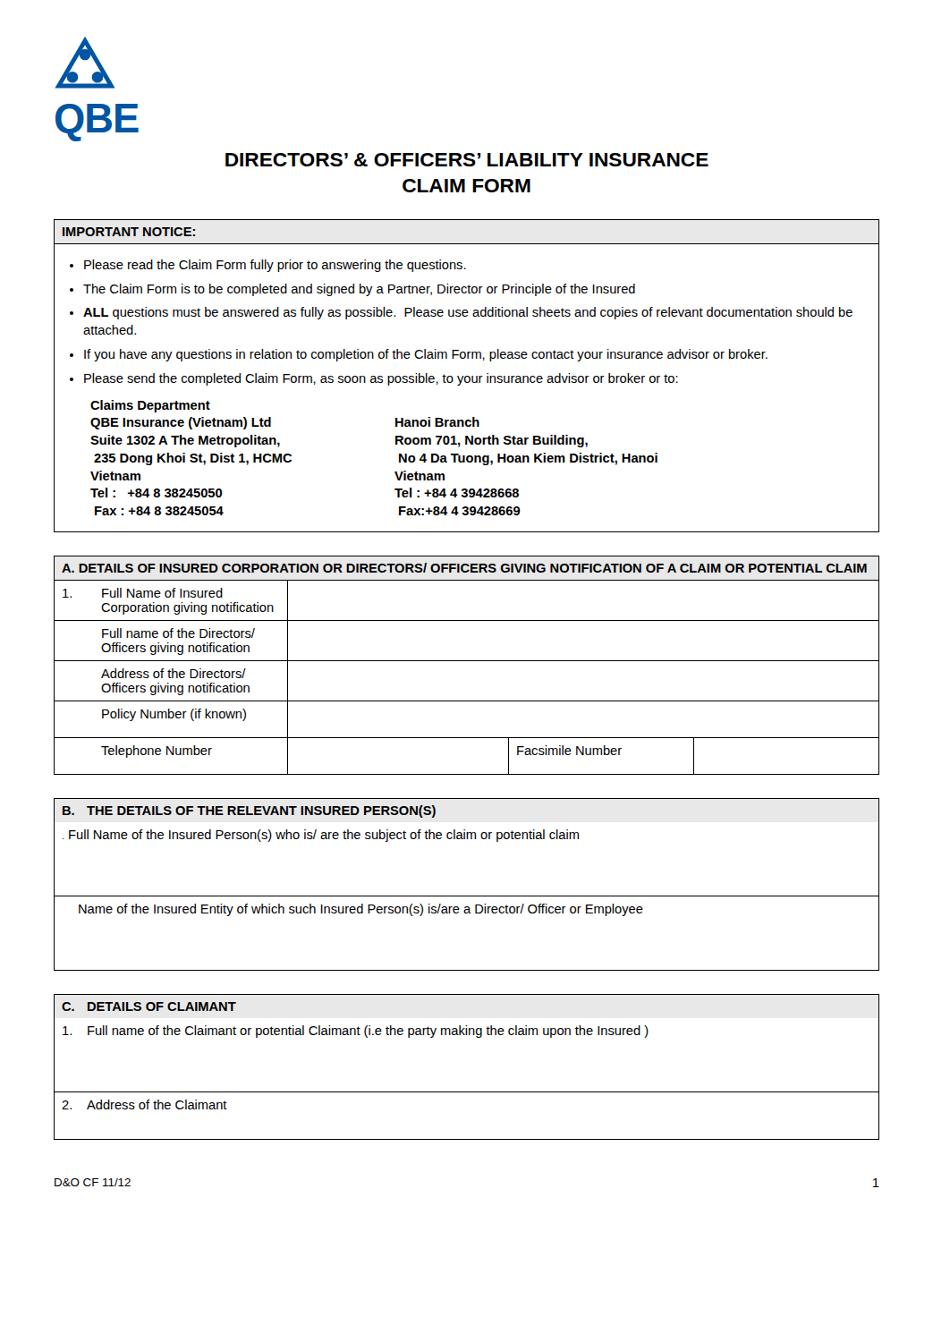QBE
DIRECTORS’ & OFFICERS’ LIABILITY INSURANCE
CLAIM FORM
IMPORTANT NOTICE:
Please read the Claim Form fully prior to answering the questions.
The Claim Form is to be completed and signed by a Partner, Director or Principle of the Insured
ALL questions must be answered as fully as possible. Please use additional sheets and copies of relevant documentation should be attached.
If you have any questions in relation to completion of the Claim Form, please contact your insurance advisor or broker.
Please send the completed Claim Form, as soon as possible, to your insurance advisor or broker or to:
| Claims Department | |
| QBE Insurance (Vietnam) Ltd | Hanoi Branch |
| Suite 1302 A The Metropolitan, | Room 701, North Star Building, |
| 235 Dong Khoi St, Dist 1, HCMC | No 4 Da Tuong, Hoan Kiem District, Hanoi |
| Vietnam | Vietnam |
| Tel : +84 8 38245050 | Tel : +84 4 39428668 |
| Fax : +84 8 38245054 | Fax:+84 4 39428669 |
A. DETAILS OF INSURED CORPORATION OR DIRECTORS/ OFFICERS GIVING NOTIFICATION OF A CLAIM OR POTENTIAL CLAIM
| 1. | Full Name of Insured Corporation giving notification | |
| | Full name of the Directors/ Officers giving notification | |
| | Address of the Directors/ Officers giving notification | |
| | Policy Number (if known) | |
| | Telephone Number | | Facsimile Number | |
B. THE DETAILS OF THE RELEVANT INSURED PERSON(S)
. Full Name of the Insured Person(s) who is/ are the subject of the claim or potential claim
Name of the Insured Entity of which such Insured Person(s) is/are a Director/ Officer or Employee
C. DETAILS OF CLAIMANT
1. Full name of the Claimant or potential Claimant (i.e the party making the claim upon the Insured )
2. Address of the Claimant
D&O CF 11/12
1